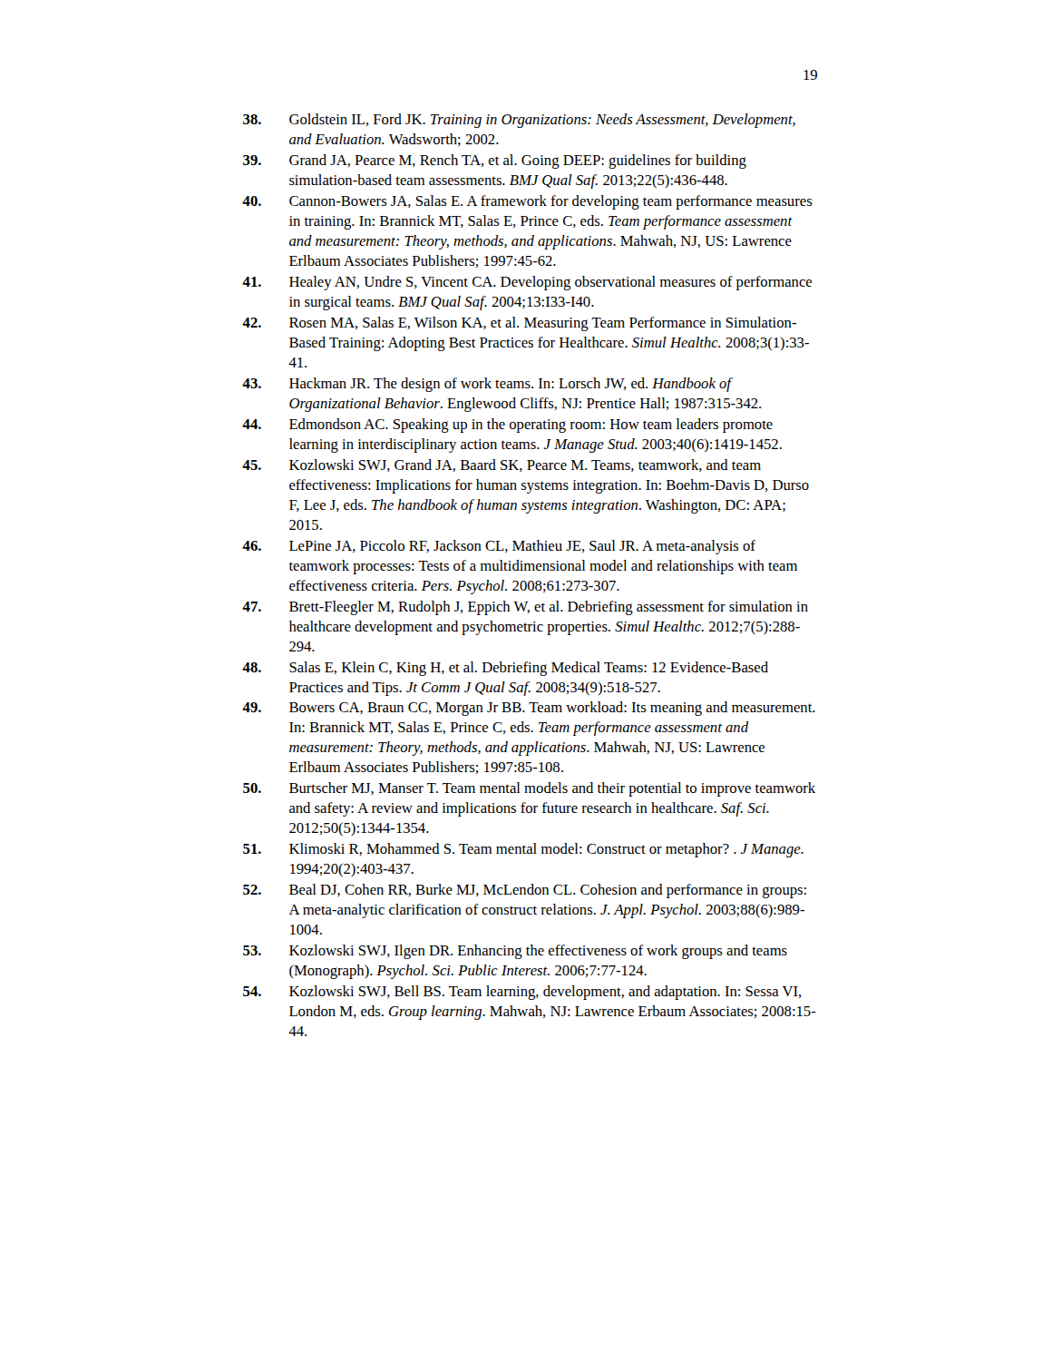19
38. Goldstein IL, Ford JK. Training in Organizations: Needs Assessment, Development, and Evaluation. Wadsworth; 2002.
39. Grand JA, Pearce M, Rench TA, et al. Going DEEP: guidelines for building simulation-based team assessments. BMJ Qual Saf. 2013;22(5):436-448.
40. Cannon-Bowers JA, Salas E. A framework for developing team performance measures in training. In: Brannick MT, Salas E, Prince C, eds. Team performance assessment and measurement: Theory, methods, and applications. Mahwah, NJ, US: Lawrence Erlbaum Associates Publishers; 1997:45-62.
41. Healey AN, Undre S, Vincent CA. Developing observational measures of performance in surgical teams. BMJ Qual Saf. 2004;13:I33-I40.
42. Rosen MA, Salas E, Wilson KA, et al. Measuring Team Performance in Simulation-Based Training: Adopting Best Practices for Healthcare. Simul Healthc. 2008;3(1):33-41.
43. Hackman JR. The design of work teams. In: Lorsch JW, ed. Handbook of Organizational Behavior. Englewood Cliffs, NJ: Prentice Hall; 1987:315-342.
44. Edmondson AC. Speaking up in the operating room: How team leaders promote learning in interdisciplinary action teams. J Manage Stud. 2003;40(6):1419-1452.
45. Kozlowski SWJ, Grand JA, Baard SK, Pearce M. Teams, teamwork, and team effectiveness: Implications for human systems integration. In: Boehm-Davis D, Durso F, Lee J, eds. The handbook of human systems integration. Washington, DC: APA; 2015.
46. LePine JA, Piccolo RF, Jackson CL, Mathieu JE, Saul JR. A meta-analysis of teamwork processes: Tests of a multidimensional model and relationships with team effectiveness criteria. Pers. Psychol. 2008;61:273-307.
47. Brett-Fleegler M, Rudolph J, Eppich W, et al. Debriefing assessment for simulation in healthcare development and psychometric properties. Simul Healthc. 2012;7(5):288-294.
48. Salas E, Klein C, King H, et al. Debriefing Medical Teams: 12 Evidence-Based Practices and Tips. Jt Comm J Qual Saf. 2008;34(9):518-527.
49. Bowers CA, Braun CC, Morgan Jr BB. Team workload: Its meaning and measurement. In: Brannick MT, Salas E, Prince C, eds. Team performance assessment and measurement: Theory, methods, and applications. Mahwah, NJ, US: Lawrence Erlbaum Associates Publishers; 1997:85-108.
50. Burtscher MJ, Manser T. Team mental models and their potential to improve teamwork and safety: A review and implications for future research in healthcare. Saf. Sci. 2012;50(5):1344-1354.
51. Klimoski R, Mohammed S. Team mental model: Construct or metaphor? . J Manage. 1994;20(2):403-437.
52. Beal DJ, Cohen RR, Burke MJ, McLendon CL. Cohesion and performance in groups: A meta-analytic clarification of construct relations. J. Appl. Psychol. 2003;88(6):989-1004.
53. Kozlowski SWJ, Ilgen DR. Enhancing the effectiveness of work groups and teams (Monograph). Psychol. Sci. Public Interest. 2006;7:77-124.
54. Kozlowski SWJ, Bell BS. Team learning, development, and adaptation. In: Sessa VI, London M, eds. Group learning. Mahwah, NJ: Lawrence Erbaum Associates; 2008:15-44.